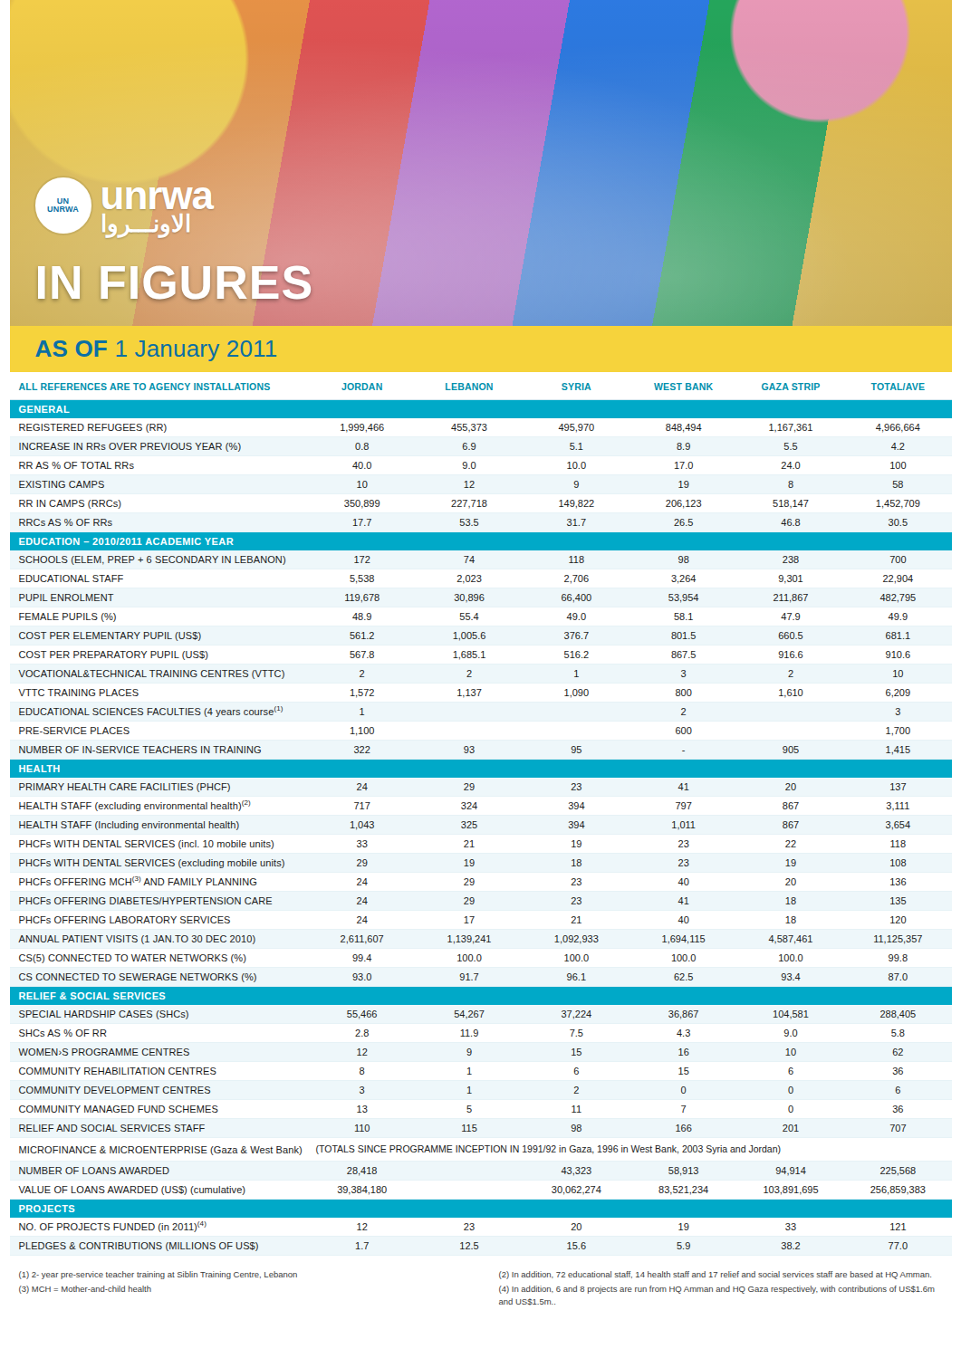UN
UNRWA
unrwa
الاونـــروا
IN FIGURES
AS OF 1 January 2011
| ALL REFERENCES ARE TO AGENCY INSTALLATIONS | JORDAN | LEBANON | SYRIA | WEST BANK | GAZA STRIP | TOTAL/AVE |
| --- | --- | --- | --- | --- | --- | --- |
| GENERAL |
| REGISTERED REFUGEES (RR) | 1,999,466 | 455,373 | 495,970 | 848,494 | 1,167,361 | 4,966,664 |
| INCREASE IN RRs OVER PREVIOUS YEAR (%) | 0.8 | 6.9 | 5.1 | 8.9 | 5.5 | 4.2 |
| RR AS % OF TOTAL RRs | 40.0 | 9.0 | 10.0 | 17.0 | 24.0 | 100 |
| EXISTING CAMPS | 10 | 12 | 9 | 19 | 8 | 58 |
| RR IN CAMPS (RRCs) | 350,899 | 227,718 | 149,822 | 206,123 | 518,147 | 1,452,709 |
| RRCs AS % OF RRs | 17.7 | 53.5 | 31.7 | 26.5 | 46.8 | 30.5 |
| EDUCATION – 2010/2011 ACADEMIC YEAR |
| SCHOOLS (ELEM, PREP + 6 SECONDARY IN LEBANON) | 172 | 74 | 118 | 98 | 238 | 700 |
| EDUCATIONAL STAFF | 5,538 | 2,023 | 2,706 | 3,264 | 9,301 | 22,904 |
| PUPIL ENROLMENT | 119,678 | 30,896 | 66,400 | 53,954 | 211,867 | 482,795 |
| FEMALE PUPILS (%) | 48.9 | 55.4 | 49.0 | 58.1 | 47.9 | 49.9 |
| COST PER ELEMENTARY PUPIL (US$) | 561.2 | 1,005.6 | 376.7 | 801.5 | 660.5 | 681.1 |
| COST PER PREPARATORY PUPIL (US$) | 567.8 | 1,685.1 | 516.2 | 867.5 | 916.6 | 910.6 |
| VOCATIONAL&TECHNICAL TRAINING CENTRES (VTTC) | 2 | 2 | 1 | 3 | 2 | 10 |
| VTTC TRAINING PLACES | 1,572 | 1,137 | 1,090 | 800 | 1,610 | 6,209 |
| EDUCATIONAL SCIENCES FACULTIES (4 years course (1) | 1 | | | 2 | | 3 |
| PRE-SERVICE PLACES | 1,100 | | | 600 | | 1,700 |
| NUMBER OF IN-SERVICE TEACHERS IN TRAINING | 322 | 93 | 95 | - | 905 | 1,415 |
| HEALTH |
| PRIMARY HEALTH CARE FACILITIES (PHCF) | 24 | 29 | 23 | 41 | 20 | 137 |
| HEALTH STAFF (excluding environmental health) (2) | 717 | 324 | 394 | 797 | 867 | 3,111 |
| HEALTH STAFF (Including environmental health) | 1,043 | 325 | 394 | 1,011 | 867 | 3,654 |
| PHCFs WITH DENTAL SERVICES (incl. 10 mobile units) | 33 | 21 | 19 | 23 | 22 | 118 |
| PHCFs WITH DENTAL SERVICES (excluding mobile units) | 29 | 19 | 18 | 23 | 19 | 108 |
| PHCFs OFFERING MCH (3) AND FAMILY PLANNING | 24 | 29 | 23 | 40 | 20 | 136 |
| PHCFs OFFERING DIABETES/HYPERTENSION CARE | 24 | 29 | 23 | 41 | 18 | 135 |
| PHCFs OFFERING LABORATORY SERVICES | 24 | 17 | 21 | 40 | 18 | 120 |
| ANNUAL PATIENT VISITS (1 JAN.TO 30 DEC 2010) | 2,611,607 | 1,139,241 | 1,092,933 | 1,694,115 | 4,587,461 | 11,125,357 |
| CS(5) CONNECTED TO WATER NETWORKS (%) | 99.4 | 100.0 | 100.0 | 100.0 | 100.0 | 99.8 |
| CS CONNECTED TO SEWERAGE NETWORKS (%) | 93.0 | 91.7 | 96.1 | 62.5 | 93.4 | 87.0 |
| RELIEF & SOCIAL SERVICES |
| SPECIAL HARDSHIP CASES (SHCs) | 55,466 | 54,267 | 37,224 | 36,867 | 104,581 | 288,405 |
| SHCs AS % OF RR | 2.8 | 11.9 | 7.5 | 4.3 | 9.0 | 5.8 |
| WOMEN›S PROGRAMME CENTRES | 12 | 9 | 15 | 16 | 10 | 62 |
| COMMUNITY REHABILITATION CENTRES | 8 | 1 | 6 | 15 | 6 | 36 |
| COMMUNITY DEVELOPMENT CENTRES | 3 | 1 | 2 | 0 | 0 | 6 |
| COMMUNITY MANAGED FUND SCHEMES | 13 | 5 | 11 | 7 | 0 | 36 |
| RELIEF AND SOCIAL SERVICES STAFF | 110 | 115 | 98 | 166 | 201 | 707 |
| MICROFINANCE & MICROENTERPRISE (Gaza & West Bank) | (TOTALS SINCE PROGRAMME INCEPTION IN 1991/92 in Gaza, 1996 in West Bank, 2003 Syria and Jordan) |
| NUMBER OF LOANS AWARDED | 28,418 | | 43,323 | 58,913 | 94,914 | 225,568 |
| VALUE OF LOANS AWARDED (US$) (cumulative) | 39,384,180 | | 30,062,274 | 83,521,234 | 103,891,695 | 256,859,383 |
| PROJECTS |
| NO. OF PROJECTS FUNDED (in 2011) (4) | 12 | 23 | 20 | 19 | 33 | 121 |
| PLEDGES & CONTRIBUTIONS (MILLIONS OF US$) | 1.7 | 12.5 | 15.6 | 5.9 | 38.2 | 77.0 |
(1) 2- year pre-service teacher training at Siblin Training Centre, Lebanon
(3) MCH = Mother-and-child health
(2) In addition, 72 educational staff, 14 health staff and 17 relief and social services staff are based at HQ Amman.
(4) In addition, 6 and 8 projects are run from HQ Amman and HQ Gaza respectively, with contributions of US$1.6m and US$1.5m..